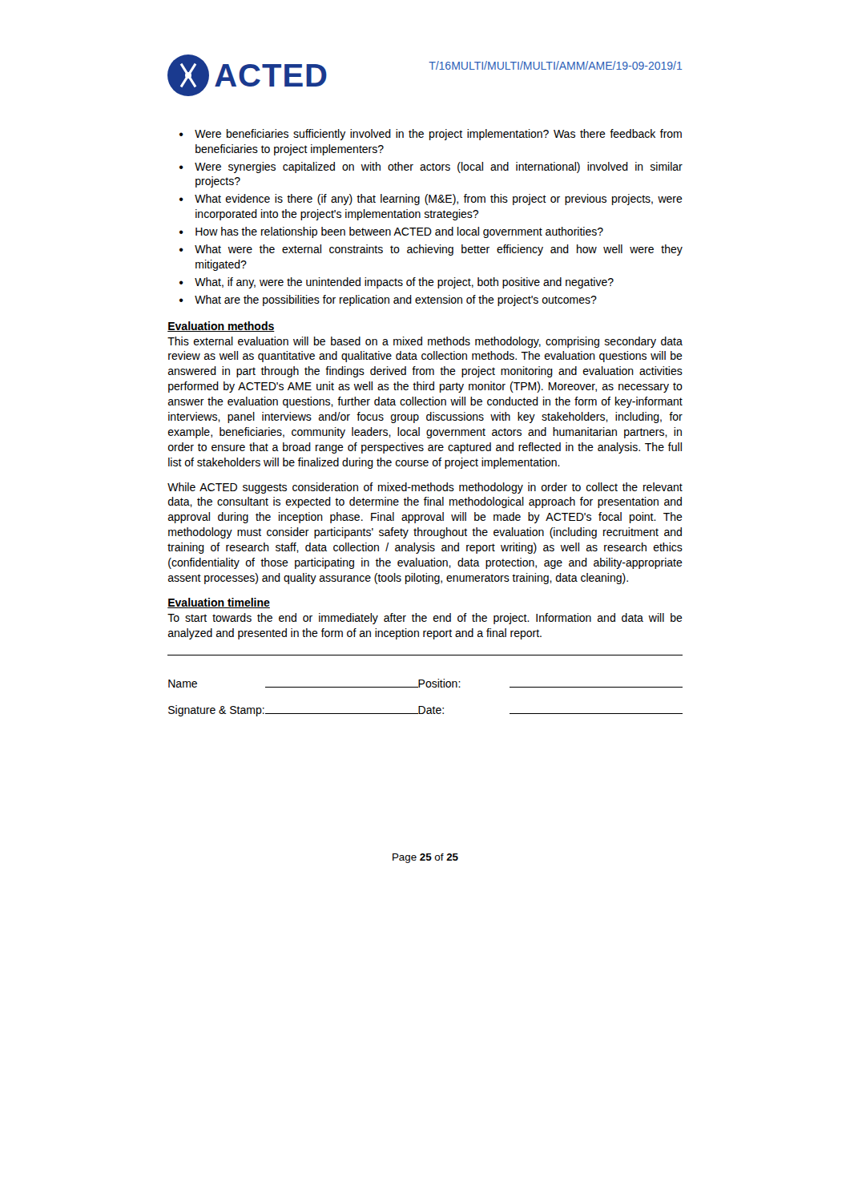ACTED
T/16MULTI/MULTI/MULTI/AMM/AME/19-09-2019/1
Were beneficiaries sufficiently involved in the project implementation? Was there feedback from beneficiaries to project implementers?
Were synergies capitalized on with other actors (local and international) involved in similar projects?
What evidence is there (if any) that learning (M&E), from this project or previous projects, were incorporated into the project's implementation strategies?
How has the relationship been between ACTED and local government authorities?
What were the external constraints to achieving better efficiency and how well were they mitigated?
What, if any, were the unintended impacts of the project, both positive and negative?
What are the possibilities for replication and extension of the project's outcomes?
Evaluation methods
This external evaluation will be based on a mixed methods methodology, comprising secondary data review as well as quantitative and qualitative data collection methods. The evaluation questions will be answered in part through the findings derived from the project monitoring and evaluation activities performed by ACTED's AME unit as well as the third party monitor (TPM). Moreover, as necessary to answer the evaluation questions, further data collection will be conducted in the form of key-informant interviews, panel interviews and/or focus group discussions with key stakeholders, including, for example, beneficiaries, community leaders, local government actors and humanitarian partners, in order to ensure that a broad range of perspectives are captured and reflected in the analysis. The full list of stakeholders will be finalized during the course of project implementation.
While ACTED suggests consideration of mixed-methods methodology in order to collect the relevant data, the consultant is expected to determine the final methodological approach for presentation and approval during the inception phase. Final approval will be made by ACTED's focal point. The methodology must consider participants' safety throughout the evaluation (including recruitment and training of research staff, data collection / analysis and report writing) as well as research ethics (confidentiality of those participating in the evaluation, data protection, age and ability-appropriate assent processes) and quality assurance (tools piloting, enumerators training, data cleaning).
Evaluation timeline
To start towards the end or immediately after the end of the project. Information and data will be analyzed and presented in the form of an inception report and a final report.
| Name | | Position: | |
| Signature & Stamp: | | Date: | |
Page 25 of 25